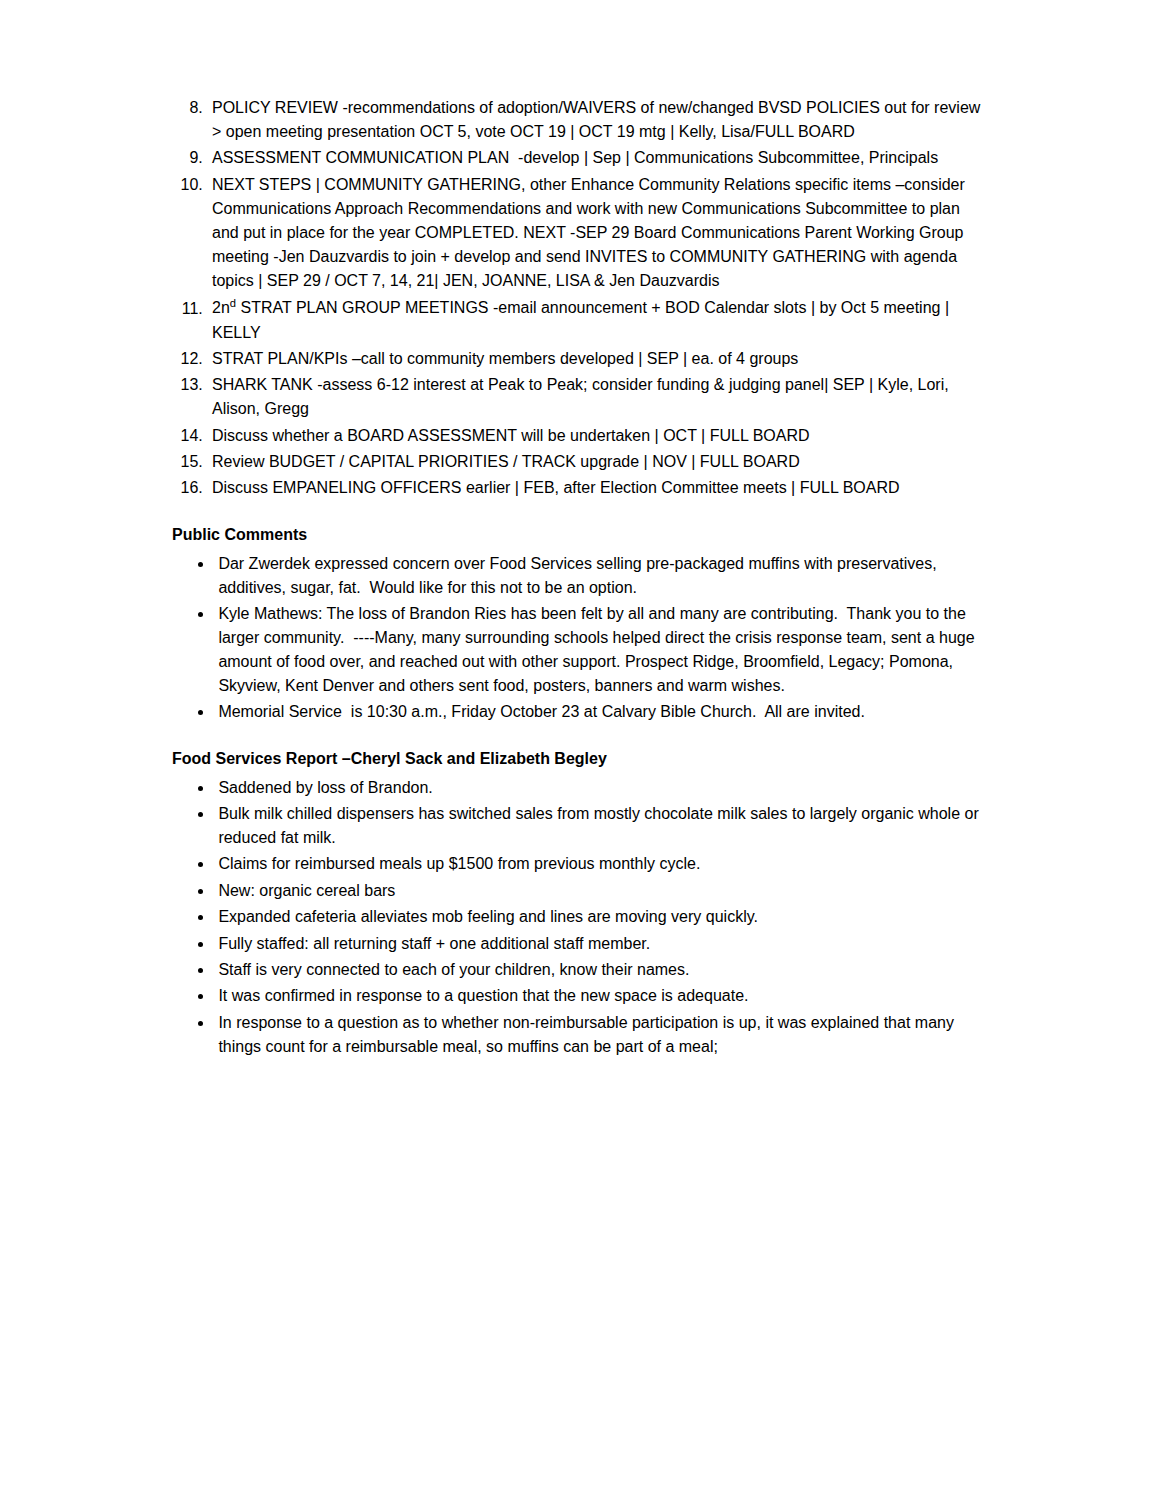POLICY REVIEW -recommendations of adoption/WAIVERS of new/changed BVSD POLICIES out for review > open meeting presentation OCT 5, vote OCT 19 | OCT 19 mtg | Kelly, Lisa/FULL BOARD
ASSESSMENT COMMUNICATION PLAN -develop | Sep | Communications Subcommittee, Principals
NEXT STEPS | COMMUNITY GATHERING, other Enhance Community Relations specific items –consider Communications Approach Recommendations and work with new Communications Subcommittee to plan and put in place for the year COMPLETED. NEXT -SEP 29 Board Communications Parent Working Group meeting -Jen Dauzvardis to join + develop and send INVITES to COMMUNITY GATHERING with agenda topics | SEP 29 / OCT 7, 14, 21| JEN, JOANNE, LISA & Jen Dauzvardis
2nd STRAT PLAN GROUP MEETINGS -email announcement + BOD Calendar slots | by Oct 5 meeting | KELLY
STRAT PLAN/KPIs –call to community members developed | SEP | ea. of 4 groups
SHARK TANK -assess 6-12 interest at Peak to Peak; consider funding & judging panel| SEP | Kyle, Lori, Alison, Gregg
Discuss whether a BOARD ASSESSMENT will be undertaken | OCT | FULL BOARD
Review BUDGET / CAPITAL PRIORITIES / TRACK upgrade | NOV | FULL BOARD
Discuss EMPANELING OFFICERS earlier | FEB, after Election Committee meets | FULL BOARD
Public Comments
Dar Zwerdek expressed concern over Food Services selling pre-packaged muffins with preservatives, additives, sugar, fat. Would like for this not to be an option.
Kyle Mathews: The loss of Brandon Ries has been felt by all and many are contributing. Thank you to the larger community. ----Many, many surrounding schools helped direct the crisis response team, sent a huge amount of food over, and reached out with other support. Prospect Ridge, Broomfield, Legacy; Pomona, Skyview, Kent Denver and others sent food, posters, banners and warm wishes.
Memorial Service is 10:30 a.m., Friday October 23 at Calvary Bible Church. All are invited.
Food Services Report –Cheryl Sack and Elizabeth Begley
Saddened by loss of Brandon.
Bulk milk chilled dispensers has switched sales from mostly chocolate milk sales to largely organic whole or reduced fat milk.
Claims for reimbursed meals up $1500 from previous monthly cycle.
New: organic cereal bars
Expanded cafeteria alleviates mob feeling and lines are moving very quickly.
Fully staffed: all returning staff + one additional staff member.
Staff is very connected to each of your children, know their names.
It was confirmed in response to a question that the new space is adequate.
In response to a question as to whether non-reimbursable participation is up, it was explained that many things count for a reimbursable meal, so muffins can be part of a meal;